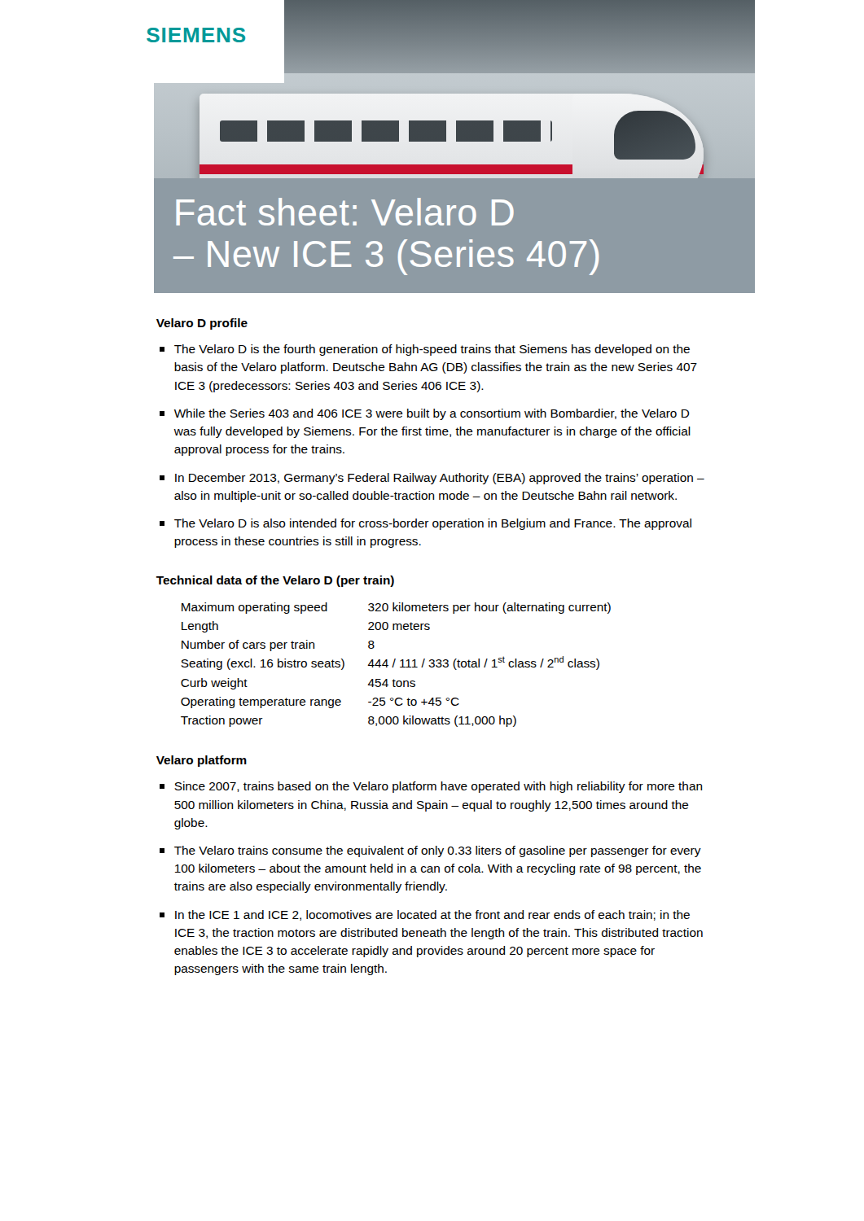ICE
DB
SIEMENS
Fact sheet: Velaro D– New ICE 3 (Series 407)
Velaro D profile
The Velaro D is the fourth generation of high-speed trains that Siemens has developed on the basis of the Velaro platform. Deutsche Bahn AG (DB) classifies the train as the new Series 407 ICE 3 (predecessors: Series 403 and Series 406 ICE 3).
While the Series 403 and 406 ICE 3 were built by a consortium with Bombardier, the Velaro D was fully developed by Siemens. For the first time, the manufacturer is in charge of the official approval process for the trains.
In December 2013, Germany’s Federal Railway Authority (EBA) approved the trains’ operation – also in multiple-unit or so-called double-traction mode – on the Deutsche Bahn rail network.
The Velaro D is also intended for cross-border operation in Belgium and France. The approval process in these countries is still in progress.
Technical data of the Velaro D (per train)
| Maximum operating speed | 320 kilometers per hour (alternating current) |
| Length | 200 meters |
| Number of cars per train | 8 |
| Seating (excl. 16 bistro seats) | 444 / 111 / 333 (total / 1 st class / 2 nd class) |
| Curb weight | 454 tons |
| Operating temperature range | -25 °C to +45 °C |
| Traction power | 8,000 kilowatts (11,000 hp) |
Velaro platform
Since 2007, trains based on the Velaro platform have operated with high reliability for more than 500 million kilometers in China, Russia and Spain – equal to roughly 12,500 times around the globe.
The Velaro trains consume the equivalent of only 0.33 liters of gasoline per passenger for every 100 kilometers – about the amount held in a can of cola. With a recycling rate of 98 percent, the trains are also especially environmentally friendly.
In the ICE 1 and ICE 2, locomotives are located at the front and rear ends of each train; in the ICE 3, the traction motors are distributed beneath the length of the train. This distributed traction enables the ICE 3 to accelerate rapidly and provides around 20 percent more space for passengers with the same train length.